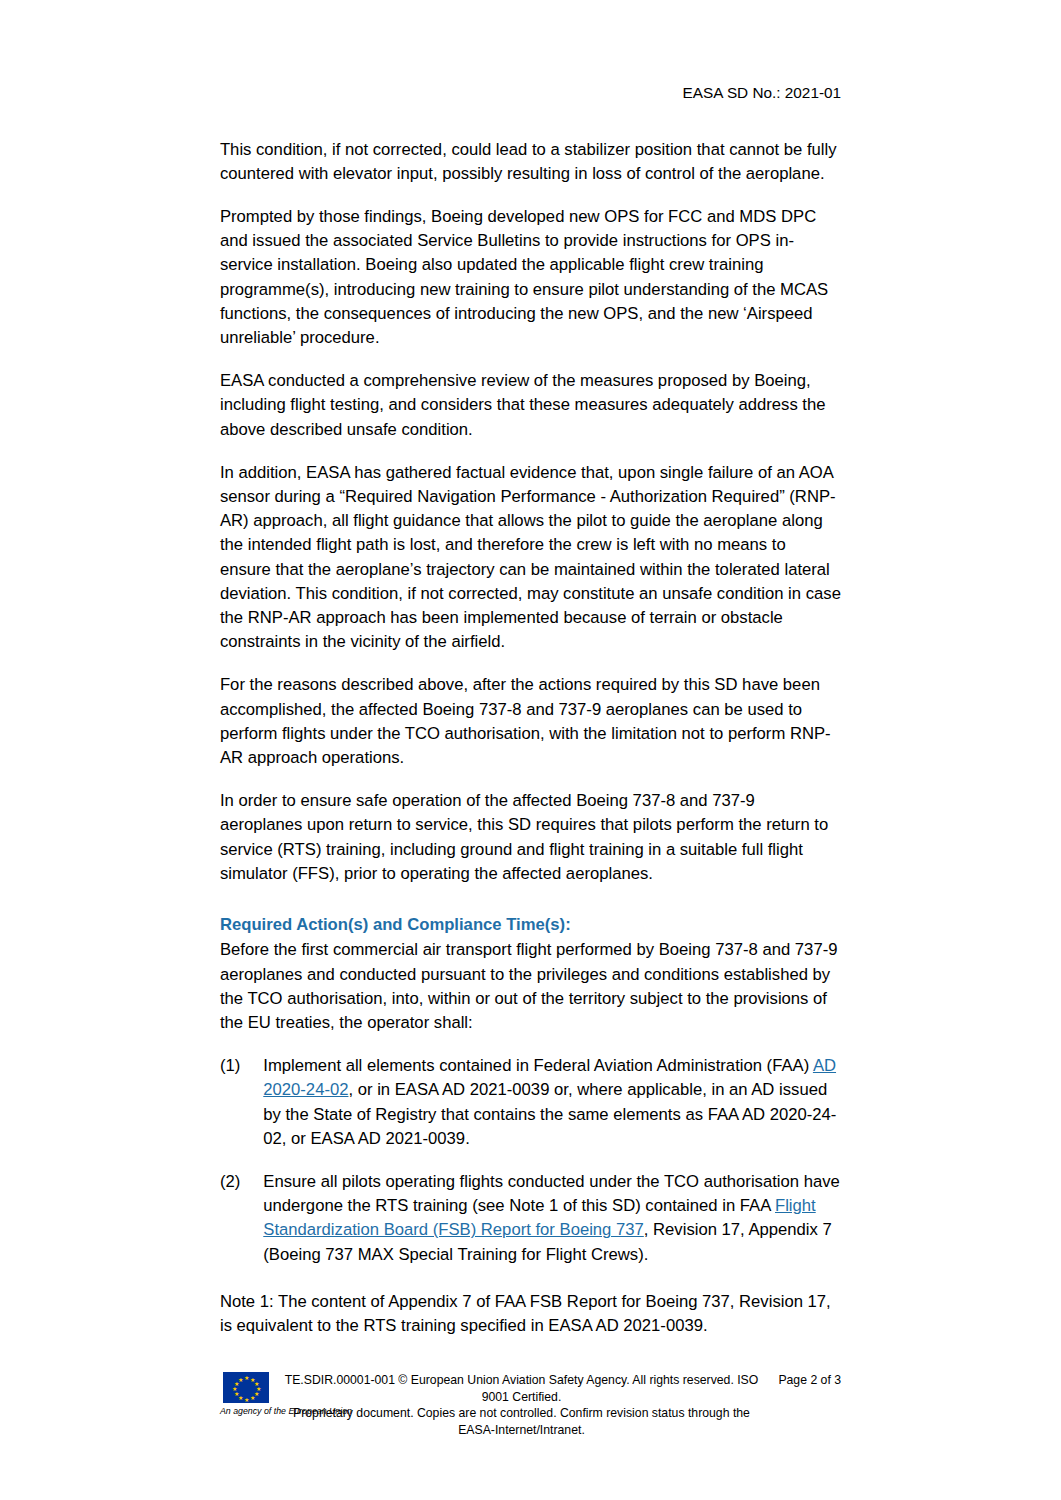EASA SD No.: 2021-01
This condition, if not corrected, could lead to a stabilizer position that cannot be fully countered with elevator input, possibly resulting in loss of control of the aeroplane.
Prompted by those findings, Boeing developed new OPS for FCC and MDS DPC and issued the associated Service Bulletins to provide instructions for OPS in-service installation. Boeing also updated the applicable flight crew training programme(s), introducing new training to ensure pilot understanding of the MCAS functions, the consequences of introducing the new OPS, and the new ‘Airspeed unreliable’ procedure.
EASA conducted a comprehensive review of the measures proposed by Boeing, including flight testing, and considers that these measures adequately address the above described unsafe condition.
In addition, EASA has gathered factual evidence that, upon single failure of an AOA sensor during a “Required Navigation Performance - Authorization Required” (RNP-AR) approach, all flight guidance that allows the pilot to guide the aeroplane along the intended flight path is lost, and therefore the crew is left with no means to ensure that the aeroplane’s trajectory can be maintained within the tolerated lateral deviation. This condition, if not corrected, may constitute an unsafe condition in case the RNP-AR approach has been implemented because of terrain or obstacle constraints in the vicinity of the airfield.
For the reasons described above, after the actions required by this SD have been accomplished, the affected Boeing 737-8 and 737-9 aeroplanes can be used to perform flights under the TCO authorisation, with the limitation not to perform RNP-AR approach operations.
In order to ensure safe operation of the affected Boeing 737-8 and 737-9 aeroplanes upon return to service, this SD requires that pilots perform the return to service (RTS) training, including ground and flight training in a suitable full flight simulator (FFS), prior to operating the affected aeroplanes.
Required Action(s) and Compliance Time(s):
Before the first commercial air transport flight performed by Boeing 737-8 and 737-9 aeroplanes and conducted pursuant to the privileges and conditions established by the TCO authorisation, into, within or out of the territory subject to the provisions of the EU treaties, the operator shall:
Implement all elements contained in Federal Aviation Administration (FAA) AD 2020-24-02, or in EASA AD 2021-0039 or, where applicable, in an AD issued by the State of Registry that contains the same elements as FAA AD 2020-24-02, or EASA AD 2021-0039.
Ensure all pilots operating flights conducted under the TCO authorisation have undergone the RTS training (see Note 1 of this SD) contained in FAA Flight Standardization Board (FSB) Report for Boeing 737, Revision 17, Appendix 7 (Boeing 737 MAX Special Training for Flight Crews).
Note 1: The content of Appendix 7 of FAA FSB Report for Boeing 737, Revision 17, is equivalent to the RTS training specified in EASA AD 2021-0039.
★ ★ ★ ★ ★ ★ ★ ★ ★ ★ ★ ★
An agency of the European Union
TE.SDIR.00001-001 © European Union Aviation Safety Agency. All rights reserved. ISO 9001 Certified.
Proprietary document. Copies are not controlled. Confirm revision status through the EASA-Internet/Intranet.
Page 2 of 3